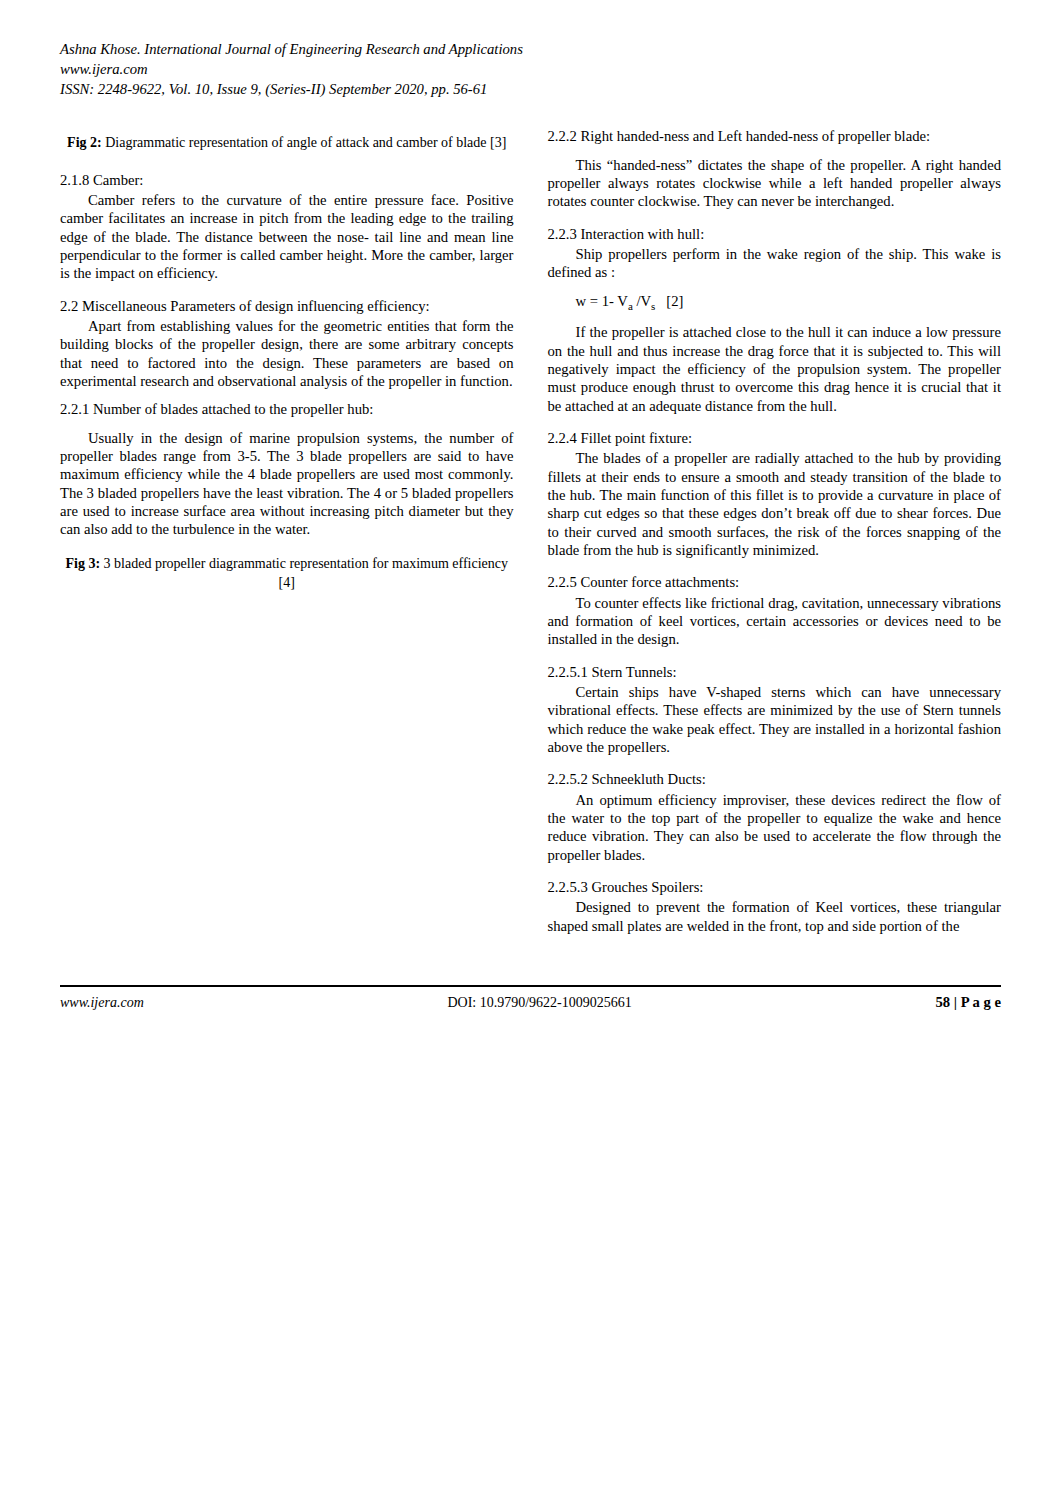Ashna Khose. International Journal of Engineering Research and Applications
www.ijera.com
ISSN: 2248-9622, Vol. 10, Issue 9, (Series-II) September 2020, pp. 56-61
Fig 2: Diagrammatic representation of angle of attack and camber of blade [3]
2.1.8 Camber:
Camber refers to the curvature of the entire pressure face. Positive camber facilitates an increase in pitch from the leading edge to the trailing edge of the blade. The distance between the nose- tail line and mean line perpendicular to the former is called camber height. More the camber, larger is the impact on efficiency.
2.2 Miscellaneous Parameters of design influencing efficiency:
Apart from establishing values for the geometric entities that form the building blocks of the propeller design, there are some arbitrary concepts that need to factored into the design. These parameters are based on experimental research and observational analysis of the propeller in function.
2.2.1 Number of blades attached to the propeller hub:
Usually in the design of marine propulsion systems, the number of propeller blades range from 3-5. The 3 blade propellers are said to have maximum efficiency while the 4 blade propellers are used most commonly. The 3 bladed propellers have the least vibration. The 4 or 5 bladed propellers are used to increase surface area without increasing pitch diameter but they can also add to the turbulence in the water.
Fig 3: 3 bladed propeller diagrammatic representation for maximum efficiency [4]
2.2.2 Right handed-ness and Left handed-ness of propeller blade:
This “handed-ness” dictates the shape of the propeller. A right handed propeller always rotates clockwise while a left handed propeller always rotates counter clockwise. They can never be interchanged.
2.2.3 Interaction with hull:
Ship propellers perform in the wake region of the ship. This wake is defined as :
w = 1- Va /Vs [2]
If the propeller is attached close to the hull it can induce a low pressure on the hull and thus increase the drag force that it is subjected to. This will negatively impact the efficiency of the propulsion system. The propeller must produce enough thrust to overcome this drag hence it is crucial that it be attached at an adequate distance from the hull.
2.2.4 Fillet point fixture:
The blades of a propeller are radially attached to the hub by providing fillets at their ends to ensure a smooth and steady transition of the blade to the hub. The main function of this fillet is to provide a curvature in place of sharp cut edges so that these edges don’t break off due to shear forces. Due to their curved and smooth surfaces, the risk of the forces snapping of the blade from the hub is significantly minimized.
2.2.5 Counter force attachments:
To counter effects like frictional drag, cavitation, unnecessary vibrations and formation of keel vortices, certain accessories or devices need to be installed in the design.
2.2.5.1 Stern Tunnels:
Certain ships have V-shaped sterns which can have unnecessary vibrational effects. These effects are minimized by the use of Stern tunnels which reduce the wake peak effect. They are installed in a horizontal fashion above the propellers.
2.2.5.2 Schneekluth Ducts:
An optimum efficiency improviser, these devices redirect the flow of the water to the top part of the propeller to equalize the wake and hence reduce vibration. They can also be used to accelerate the flow through the propeller blades.
2.2.5.3 Grouches Spoilers:
Designed to prevent the formation of Keel vortices, these triangular shaped small plates are welded in the front, top and side portion of the
www.ijera.com DOI: 10.9790/9622-1009025661 58 | P a g e